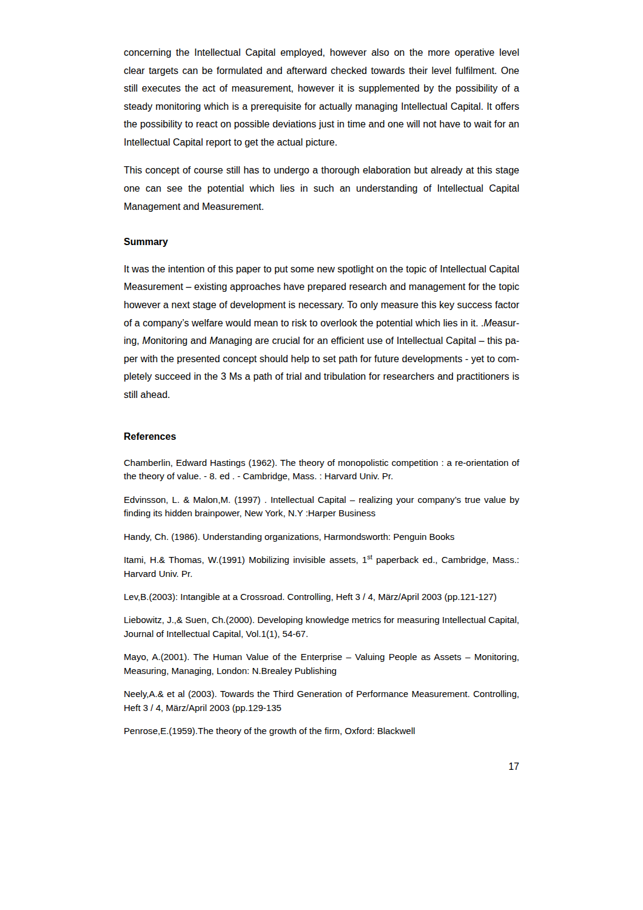concerning the Intellectual Capital employed, however also on the more operative level clear targets can be formulated and afterward checked towards their level fulfilment. One still executes the act of measurement, however it is supplemented by the possibility of a steady monitoring which is a prerequisite for actually managing Intellectual Capital. It offers the possibility to react on possible deviations just in time and one will not have to wait for an Intellectual Capital report to get the actual picture.
This concept of course still has to undergo a thorough elaboration but already at this stage one can see the potential which lies in such an understanding of Intellectual Capital Management and Measurement.
Summary
It was the intention of this paper to put some new spotlight on the topic of Intellectual Capital Measurement – existing approaches have prepared research and management for the topic however a next stage of development is necessary. To only measure this key success factor of a company’s welfare would mean to risk to overlook the potential which lies in it. .Measuring, Monitoring and Managing are crucial for an efficient use of Intellectual Capital – this paper with the presented concept should help to set path for future developments - yet to completely succeed in the 3 Ms a path of trial and tribulation for researchers and practitioners is still ahead.
References
Chamberlin, Edward Hastings (1962). The theory of monopolistic competition : a re-orientation of the theory of value. - 8. ed . - Cambridge, Mass. : Harvard Univ. Pr.
Edvinsson, L. & Malon,M. (1997) . Intellectual Capital – realizing your company’s true value by finding its hidden brainpower, New York, N.Y :Harper Business
Handy, Ch. (1986). Understanding organizations, Harmondsworth: Penguin Books
Itami, H.& Thomas, W.(1991) Mobilizing invisible assets, 1st paperback ed., Cambridge, Mass.: Harvard Univ. Pr.
Lev,B.(2003): Intangible at a Crossroad. Controlling, Heft 3 / 4, März/April 2003 (pp.121-127)
Liebowitz, J.,& Suen, Ch.(2000). Developing knowledge metrics for measuring Intellectual Capital, Journal of Intellectual Capital, Vol.1(1), 54-67.
Mayo, A.(2001). The Human Value of the Enterprise – Valuing People as Assets – Monitoring, Measuring, Managing, London: N.Brealey Publishing
Neely,A.& et al (2003). Towards the Third Generation of Performance Measurement. Controlling, Heft 3 / 4, März/April 2003 (pp.129-135
Penrose,E.(1959).The theory of the growth of the firm, Oxford: Blackwell
17